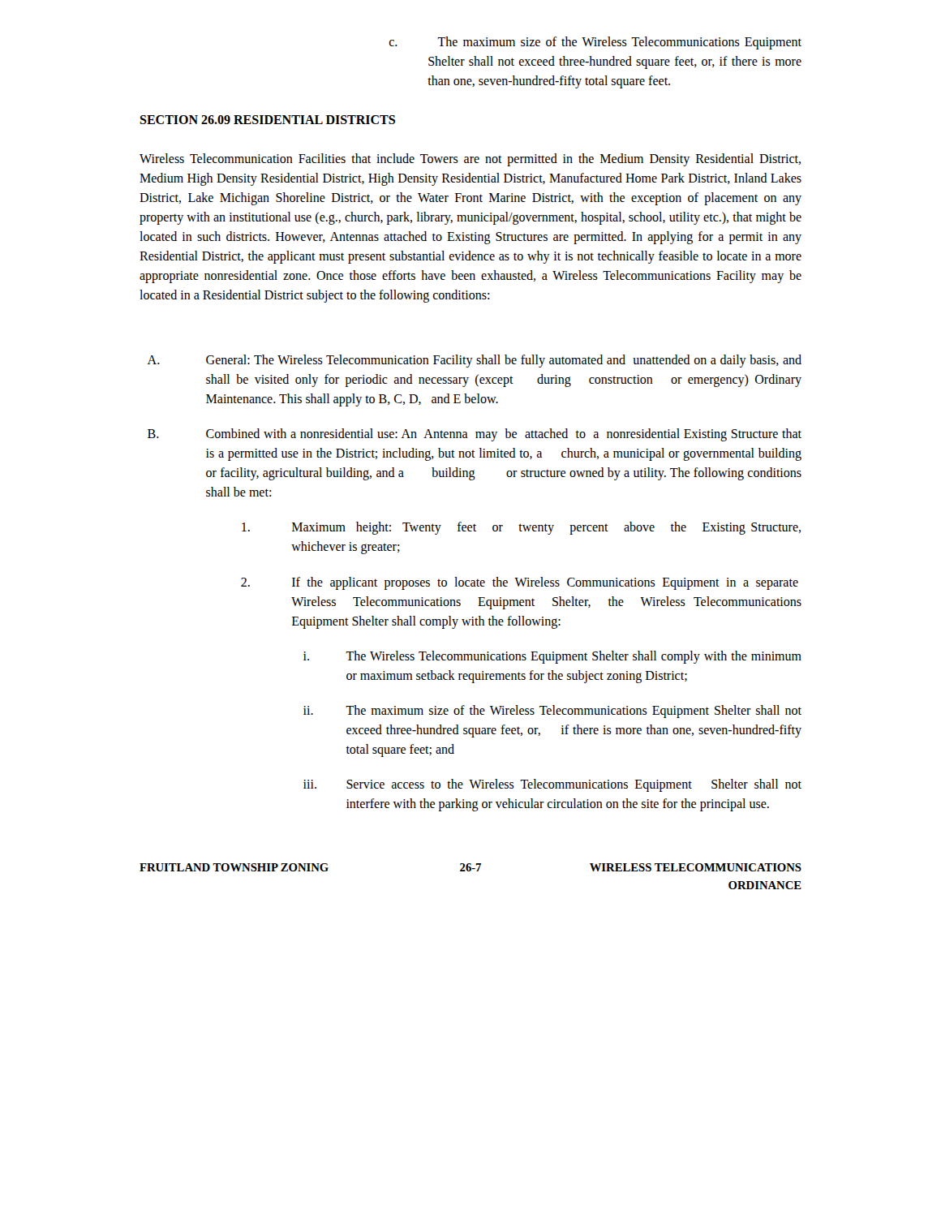c. The maximum size of the Wireless Telecommunications Equipment Shelter shall not exceed three-hundred square feet, or, if there is more than one, seven-hundred-fifty total square feet.
SECTION 26.09 RESIDENTIAL DISTRICTS
Wireless Telecommunication Facilities that include Towers are not permitted in the Medium Density Residential District, Medium High Density Residential District, High Density Residential District, Manufactured Home Park District, Inland Lakes District, Lake Michigan Shoreline District, or the Water Front Marine District, with the exception of placement on any property with an institutional use (e.g., church, park, library, municipal/government, hospital, school, utility etc.), that might be located in such districts. However, Antennas attached to Existing Structures are permitted. In applying for a permit in any Residential District, the applicant must present substantial evidence as to why it is not technically feasible to locate in a more appropriate nonresidential zone. Once those efforts have been exhausted, a Wireless Telecommunications Facility may be located in a Residential District subject to the following conditions:
A.
General: The Wireless Telecommunication Facility shall be fully automated and unattended on a daily basis, and shall be visited only for periodic and necessary (except during construction or emergency) Ordinary Maintenance. This shall apply to B, C, D, and E below.
B.
Combined with a nonresidential use: An Antenna may be attached to a nonresidential Existing Structure that is a permitted use in the District; including, but not limited to, a church, a municipal or governmental building or facility, agricultural building, and a building or structure owned by a utility. The following conditions shall be met:
1.
Maximum height: Twenty feet or twenty percent above the Existing Structure, whichever is greater;
2.
If the applicant proposes to locate the Wireless Communications Equipment in a separate Wireless Telecommunications Equipment Shelter, the Wireless Telecommunications Equipment Shelter shall comply with the following:
i.
The Wireless Telecommunications Equipment Shelter shall comply with the minimum or maximum setback requirements for the subject zoning District;
ii.
The maximum size of the Wireless Telecommunications Equipment Shelter shall not exceed three-hundred square feet, or, if there is more than one, seven-hundred-fifty total square feet; and
iii.
Service access to the Wireless Telecommunications Equipment Shelter shall not interfere with the parking or vehicular circulation on the site for the principal use.
FRUITLAND TOWNSHIP ZONING
26-7
WIRELESS TELECOMMUNICATIONS
ORDINANCE